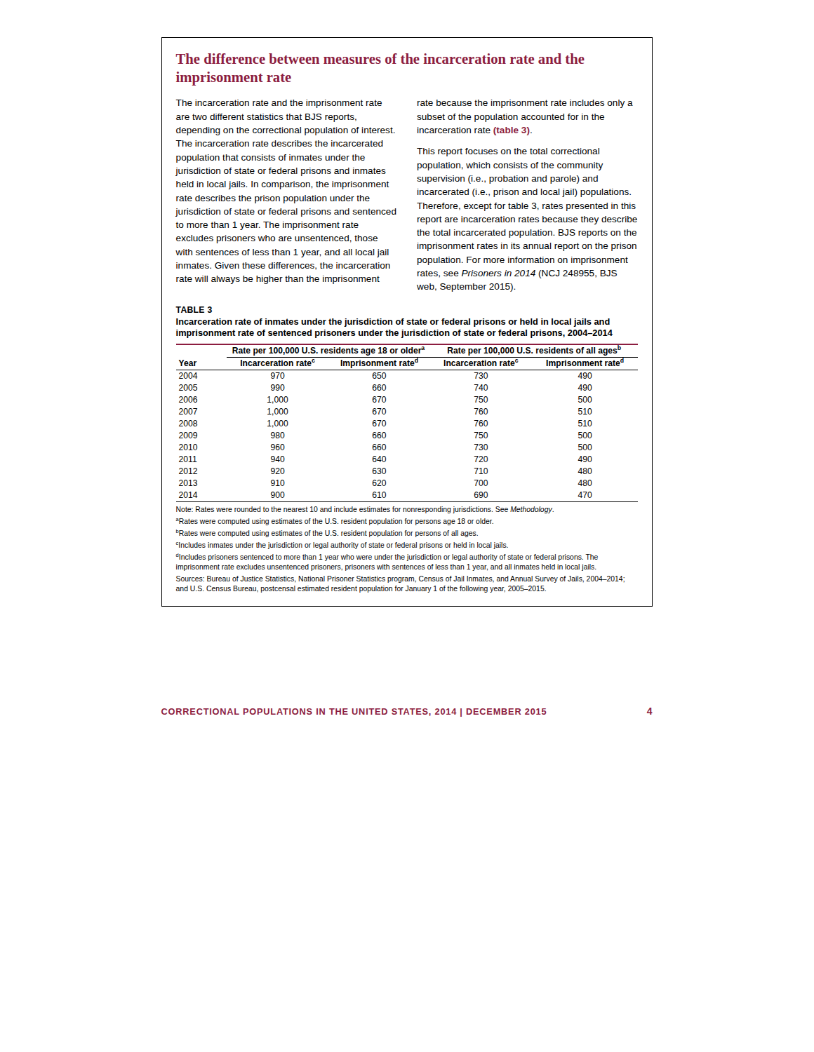The difference between measures of the incarceration rate and the imprisonment rate
The incarceration rate and the imprisonment rate are two different statistics that BJS reports, depending on the correctional population of interest. The incarceration rate describes the incarcerated population that consists of inmates under the jurisdiction of state or federal prisons and inmates held in local jails. In comparison, the imprisonment rate describes the prison population under the jurisdiction of state or federal prisons and sentenced to more than 1 year. The imprisonment rate excludes prisoners who are unsentenced, those with sentences of less than 1 year, and all local jail inmates. Given these differences, the incarceration rate will always be higher than the imprisonment rate because the imprisonment rate includes only a subset of the population accounted for in the incarceration rate (table 3).
This report focuses on the total correctional population, which consists of the community supervision (i.e., probation and parole) and incarcerated (i.e., prison and local jail) populations. Therefore, except for table 3, rates presented in this report are incarceration rates because they describe the total incarcerated population. BJS reports on the imprisonment rates in its annual report on the prison population. For more information on imprisonment rates, see Prisoners in 2014 (NCJ 248955, BJS web, September 2015).
Table 3
Incarceration rate of inmates under the jurisdiction of state or federal prisons or held in local jails and imprisonment rate of sentenced prisoners under the jurisdiction of state or federal prisons, 2004–2014
| | Rate per 100,000 U.S. residents age 18 or older a | Rate per 100,000 U.S. residents of all ages b |
| --- | --- | --- |
| Year | Incarceration rate c | Imprisonment rate d | Incarceration rate c | Imprisonment rate d |
| 2004 | 970 | 650 | 730 | 490 |
| 2005 | 990 | 660 | 740 | 490 |
| 2006 | 1,000 | 670 | 750 | 500 |
| 2007 | 1,000 | 670 | 760 | 510 |
| 2008 | 1,000 | 670 | 760 | 510 |
| 2009 | 980 | 660 | 750 | 500 |
| 2010 | 960 | 660 | 730 | 500 |
| 2011 | 940 | 640 | 720 | 490 |
| 2012 | 920 | 630 | 710 | 480 |
| 2013 | 910 | 620 | 700 | 480 |
| 2014 | 900 | 610 | 690 | 470 |
Note: Rates were rounded to the nearest 10 and include estimates for nonresponding jurisdictions. See Methodology.
aRates were computed using estimates of the U.S. resident population for persons age 18 or older.
bRates were computed using estimates of the U.S. resident population for persons of all ages.
cIncludes inmates under the jurisdiction or legal authority of state or federal prisons or held in local jails.
dIncludes prisoners sentenced to more than 1 year who were under the jurisdiction or legal authority of state or federal prisons. The imprisonment rate excludes unsentenced prisoners, prisoners with sentences of less than 1 year, and all inmates held in local jails.
Sources: Bureau of Justice Statistics, National Prisoner Statistics program, Census of Jail Inmates, and Annual Survey of Jails, 2004–2014; and U.S. Census Bureau, postcensal estimated resident population for January 1 of the following year, 2005–2015.
CORRECTIONAL POPULATIONS IN THE UNITED STATES, 2014 | DECEMBER 2015
4